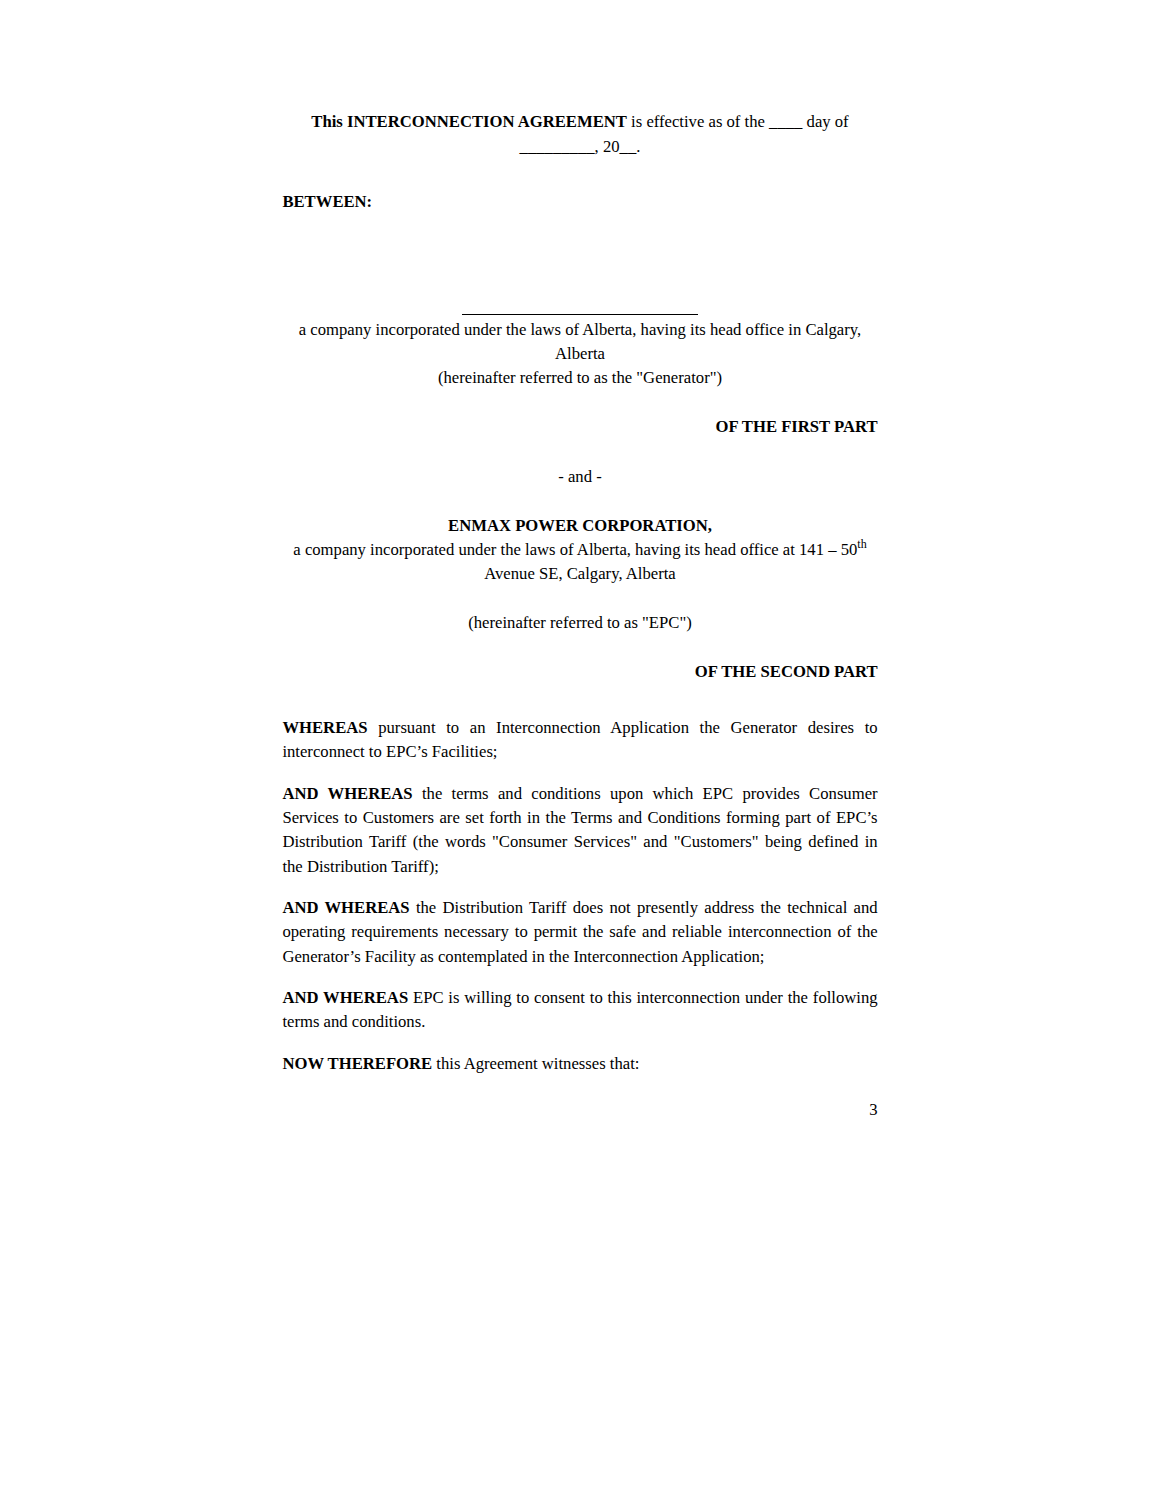This INTERCONNECTION AGREEMENT is effective as of the ____ day of _________, 20__.
BETWEEN:
a company incorporated under the laws of Alberta, having its head office in Calgary, Alberta
(hereinafter referred to as the "Generator")
OF THE FIRST PART
- and -
ENMAX POWER CORPORATION,
a company incorporated under the laws of Alberta, having its head office at 141 – 50th Avenue SE, Calgary, Alberta
(hereinafter referred to as "EPC")
OF THE SECOND PART
WHEREAS pursuant to an Interconnection Application the Generator desires to interconnect to EPC’s Facilities;
AND WHEREAS the terms and conditions upon which EPC provides Consumer Services to Customers are set forth in the Terms and Conditions forming part of EPC’s Distribution Tariff (the words "Consumer Services" and "Customers" being defined in the Distribution Tariff);
AND WHEREAS the Distribution Tariff does not presently address the technical and operating requirements necessary to permit the safe and reliable interconnection of the Generator’s Facility as contemplated in the Interconnection Application;
AND WHEREAS EPC is willing to consent to this interconnection under the following terms and conditions.
NOW THEREFORE this Agreement witnesses that:
3